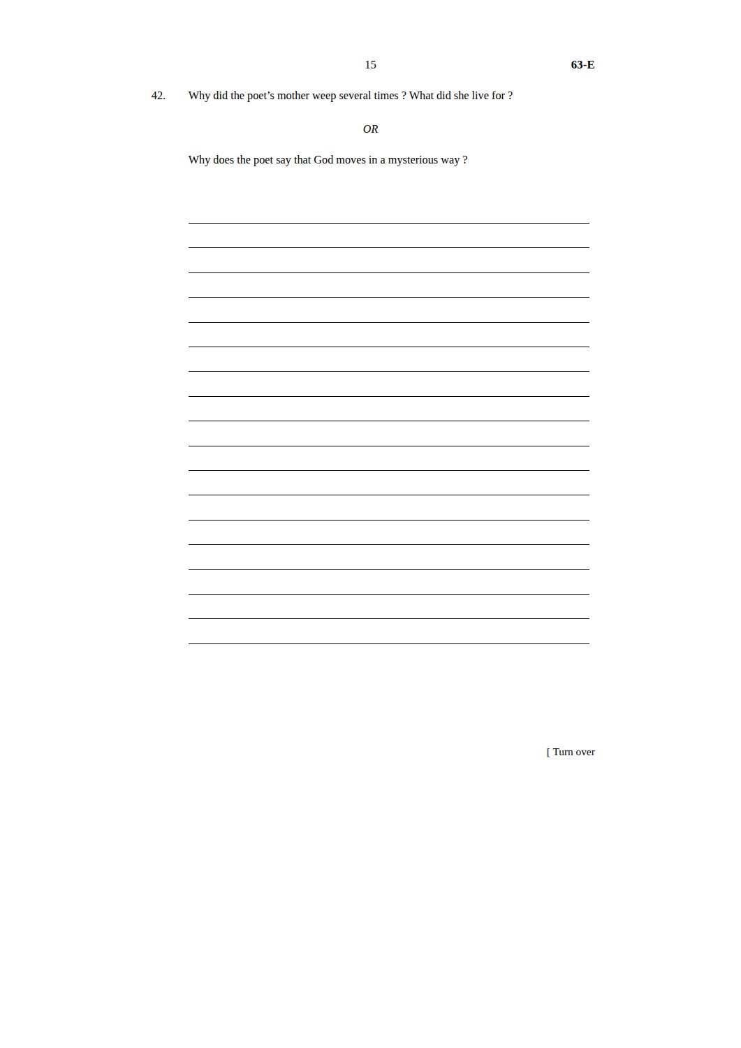15 63-E
42.
Why did the poet’s mother weep several times ? What did she live for ?
OR
Why does the poet say that God moves in a mysterious way ?
[ Turn over